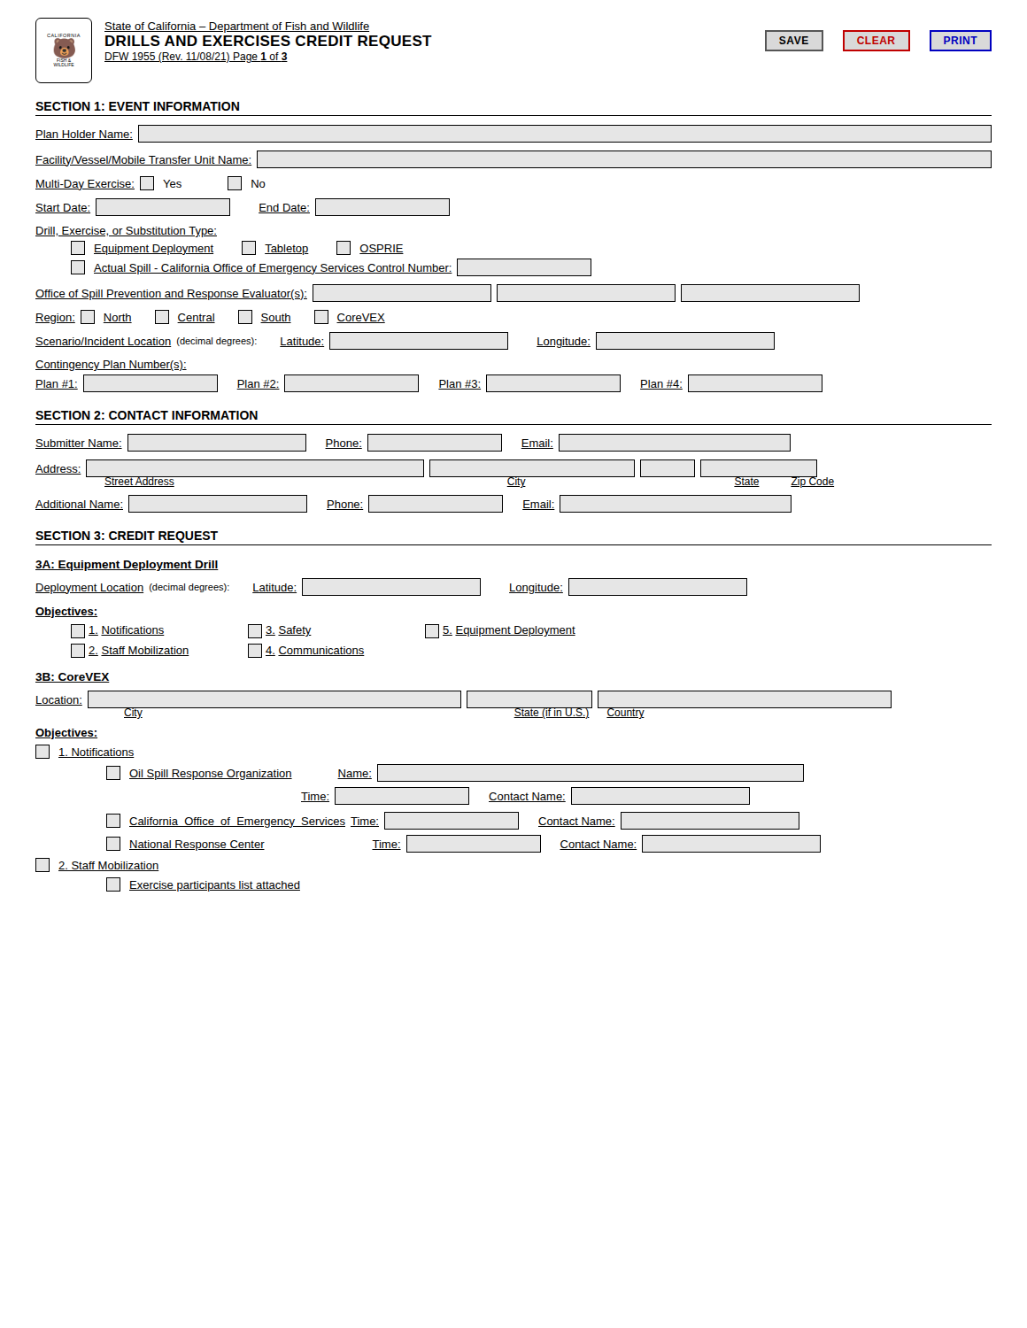CALIFORNIA
🐻
FISH &
WILDLIFE
State of California – Department of Fish and Wildlife
DRILLS AND EXERCISES CREDIT REQUEST
DFW 1955 (Rev. 11/08/21) Page 1 of 3
SAVE
CLEAR
PRINT
SECTION 1: EVENT INFORMATION
Plan Holder Name:
Facility/Vessel/Mobile Transfer Unit Name:
Multi-Day Exercise: Yes No
Start Date: End Date:
Drill, Exercise, or Substitution Type:
Equipment Deployment Tabletop OSPRIE
Actual Spill - California Office of Emergency Services Control Number:
Office of Spill Prevention and Response Evaluator(s):
Region: North Central South CoreVEX
Scenario/Incident Location(decimal degrees): Latitude: Longitude:
Contingency Plan Number(s):
Plan #1: Plan #2: Plan #3: Plan #4:
SECTION 2: CONTACT INFORMATION
Submitter Name: Phone: Email:
Address:
Street Address City State Zip Code
Additional Name: Phone: Email:
SECTION 3: CREDIT REQUEST
3A: Equipment Deployment Drill
Deployment Location(decimal degrees): Latitude: Longitude:
Objectives:
1. Notifications
3. Safety
5. Equipment Deployment
2. Staff Mobilization
4. Communications
3B: CoreVEX
Location:
City State (if in U.S.) Country
Objectives:
1. Notifications
Oil Spill Response Organization Name:
Time: Contact Name:
California Office of Emergency Services Time: Contact Name:
National Response Center Time: Contact Name:
2. Staff Mobilization
Exercise participants list attached